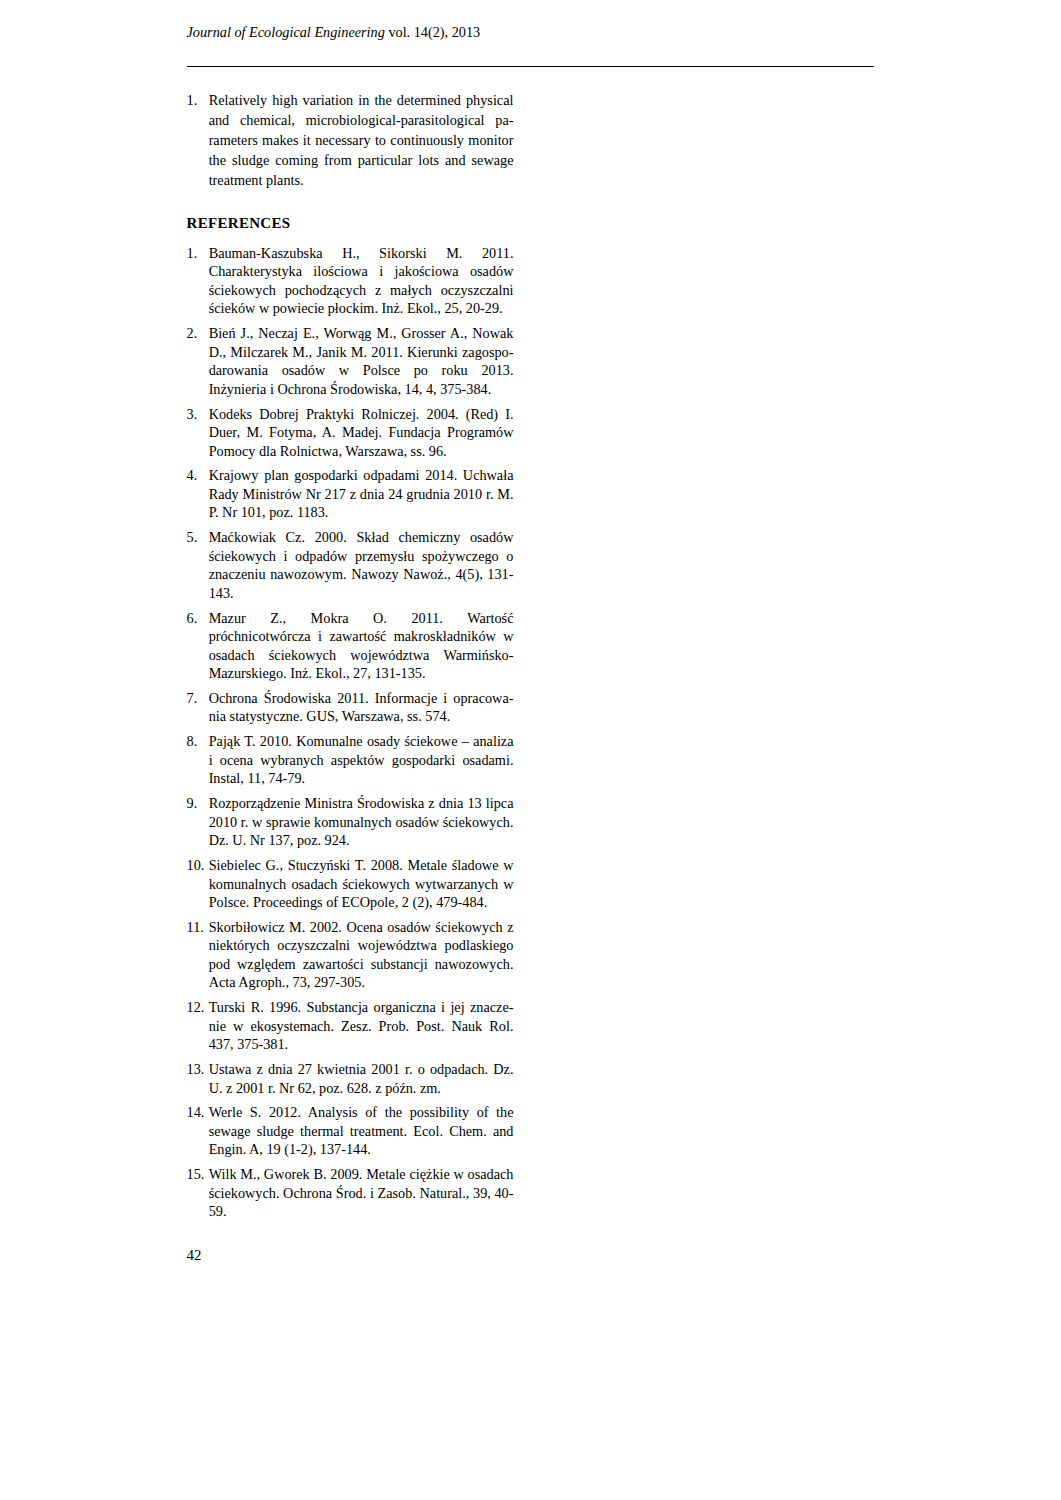Journal of Ecological Engineering vol. 14(2), 2013
Relatively high variation in the determined physical and chemical, microbiological-parasitological parameters makes it necessary to continuously monitor the sludge coming from particular lots and sewage treatment plants.
REFERENCES
Bauman-Kaszubska H., Sikorski M. 2011. Charakterystyka ilościowa i jakościowa osadów ściekowych pochodzących z małych oczyszczalni ścieków w powiecie płockim. Inż. Ekol., 25, 20-29.
Bień J., Neczaj E., Worwąg M., Grosser A., Nowak D., Milczarek M., Janik M. 2011. Kierunki zagospodarowania osadów w Polsce po roku 2013. Inżynieria i Ochrona Środowiska, 14, 4, 375-384.
Kodeks Dobrej Praktyki Rolniczej. 2004. (Red) I. Duer, M. Fotyma, A. Madej. Fundacja Programów Pomocy dla Rolnictwa, Warszawa, ss. 96.
Krajowy plan gospodarki odpadami 2014. Uchwała Rady Ministrów Nr 217 z dnia 24 grudnia 2010 r. M. P. Nr 101, poz. 1183.
Maćkowiak Cz. 2000. Skład chemiczny osadów ściekowych i odpadów przemysłu spożywczego o znaczeniu nawozowym. Nawozy Nawoż., 4(5), 131-143.
Mazur Z., Mokra O. 2011. Wartość próchnicotwórcza i zawartość makroskładników w osadach ściekowych województwa Warmińsko-Mazurskiego. Inż. Ekol., 27, 131-135.
Ochrona Środowiska 2011. Informacje i opracowania statystyczne. GUS, Warszawa, ss. 574.
Pająk T. 2010. Komunalne osady ściekowe – analiza i ocena wybranych aspektów gospodarki osadami. Instal, 11, 74-79.
Rozporządzenie Ministra Środowiska z dnia 13 lipca 2010 r. w sprawie komunalnych osadów ściekowych. Dz. U. Nr 137, poz. 924.
Siebielec G., Stuczyński T. 2008. Metale śladowe w komunalnych osadach ściekowych wytwarzanych w Polsce. Proceedings of ECOpole, 2 (2), 479-484.
Skorbiłowicz M. 2002. Ocena osadów ściekowych z niektórych oczyszczalni województwa podlaskiego pod względem zawartości substancji nawozowych. Acta Agroph., 73, 297-305.
Turski R. 1996. Substancja organiczna i jej znaczenie w ekosystemach. Zesz. Prob. Post. Nauk Rol. 437, 375-381.
Ustawa z dnia 27 kwietnia 2001 r. o odpadach. Dz. U. z 2001 r. Nr 62, poz. 628. z późn. zm.
Werle S. 2012. Analysis of the possibility of the sewage sludge thermal treatment. Ecol. Chem. and Engin. A, 19 (1-2), 137-144.
Wilk M., Gworek B. 2009. Metale ciężkie w osadach ściekowych. Ochrona Środ. i Zasob. Natural., 39, 40-59.
42